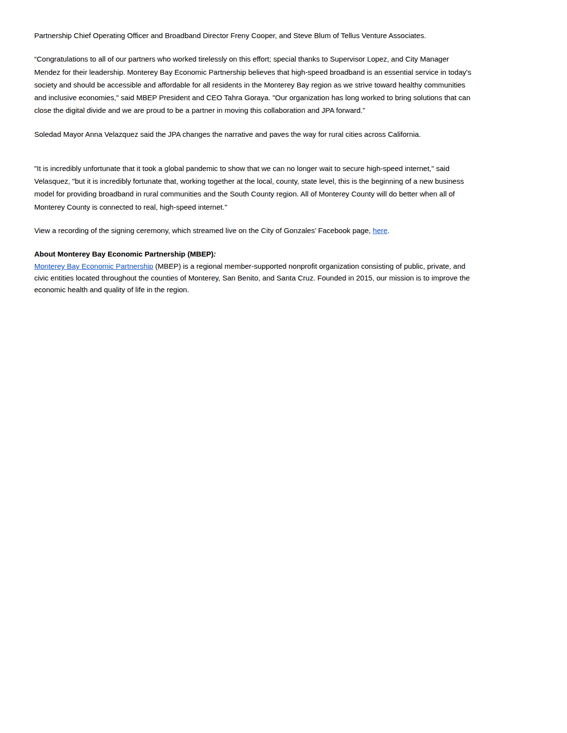Partnership Chief Operating Officer and Broadband Director Freny Cooper, and Steve Blum of Tellus Venture Associates.
“Congratulations to all of our partners who worked tirelessly on this effort; special thanks to Supervisor Lopez, and City Manager Mendez for their leadership. Monterey Bay Economic Partnership believes that high-speed broadband is an essential service in today's society and should be accessible and affordable for all residents in the Monterey Bay region as we strive toward healthy communities and inclusive economies," said MBEP President and CEO Tahra Goraya. "Our organization has long worked to bring solutions that can close the digital divide and we are proud to be a partner in moving this collaboration and JPA forward.”
Soledad Mayor Anna Velazquez said the JPA changes the narrative and paves the way for rural cities across California.
"It is incredibly unfortunate that it took a global pandemic to show that we can no longer wait to secure high-speed internet," said Velasquez, "but it is incredibly fortunate that, working together at the local, county, state level, this is the beginning of a new business model for providing broadband in rural communities and the South County region. All of Monterey County will do better when all of Monterey County is connected to real, high-speed internet."
View a recording of the signing ceremony, which streamed live on the City of Gonzales’ Facebook page, here.
About Monterey Bay Economic Partnership (MBEP):
Monterey Bay Economic Partnership (MBEP) is a regional member-supported nonprofit organization consisting of public, private, and civic entities located throughout the counties of Monterey, San Benito, and Santa Cruz. Founded in 2015, our mission is to improve the economic health and quality of life in the region.